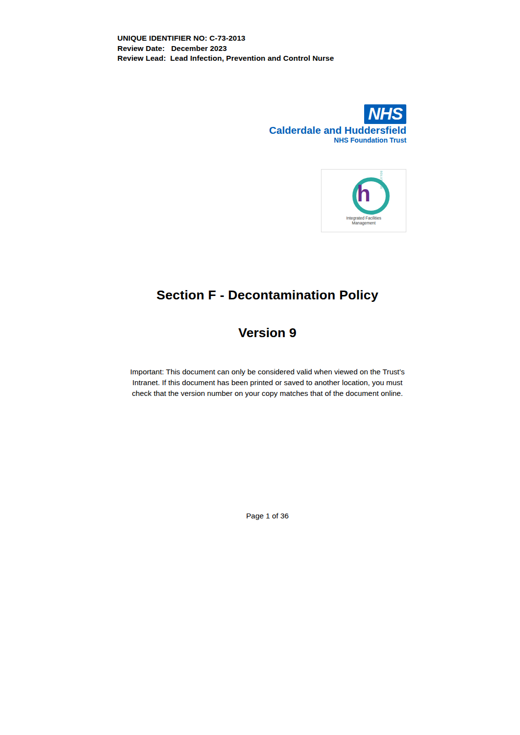UNIQUE IDENTIFIER NO: C-73-2013
Review Date: December 2023
Review Lead: Lead Infection, Prevention and Control Nurse
NHS
Calderdale and Huddersfield
NHS Foundation Trust
SOLUTIONS
h
Integrated Facilities
Management
Section F - Decontamination Policy
Version 9
Important: This document can only be considered valid when viewed on the Trust’s Intranet. If this document has been printed or saved to another location, you must check that the version number on your copy matches that of the document online.
Page 1 of 36